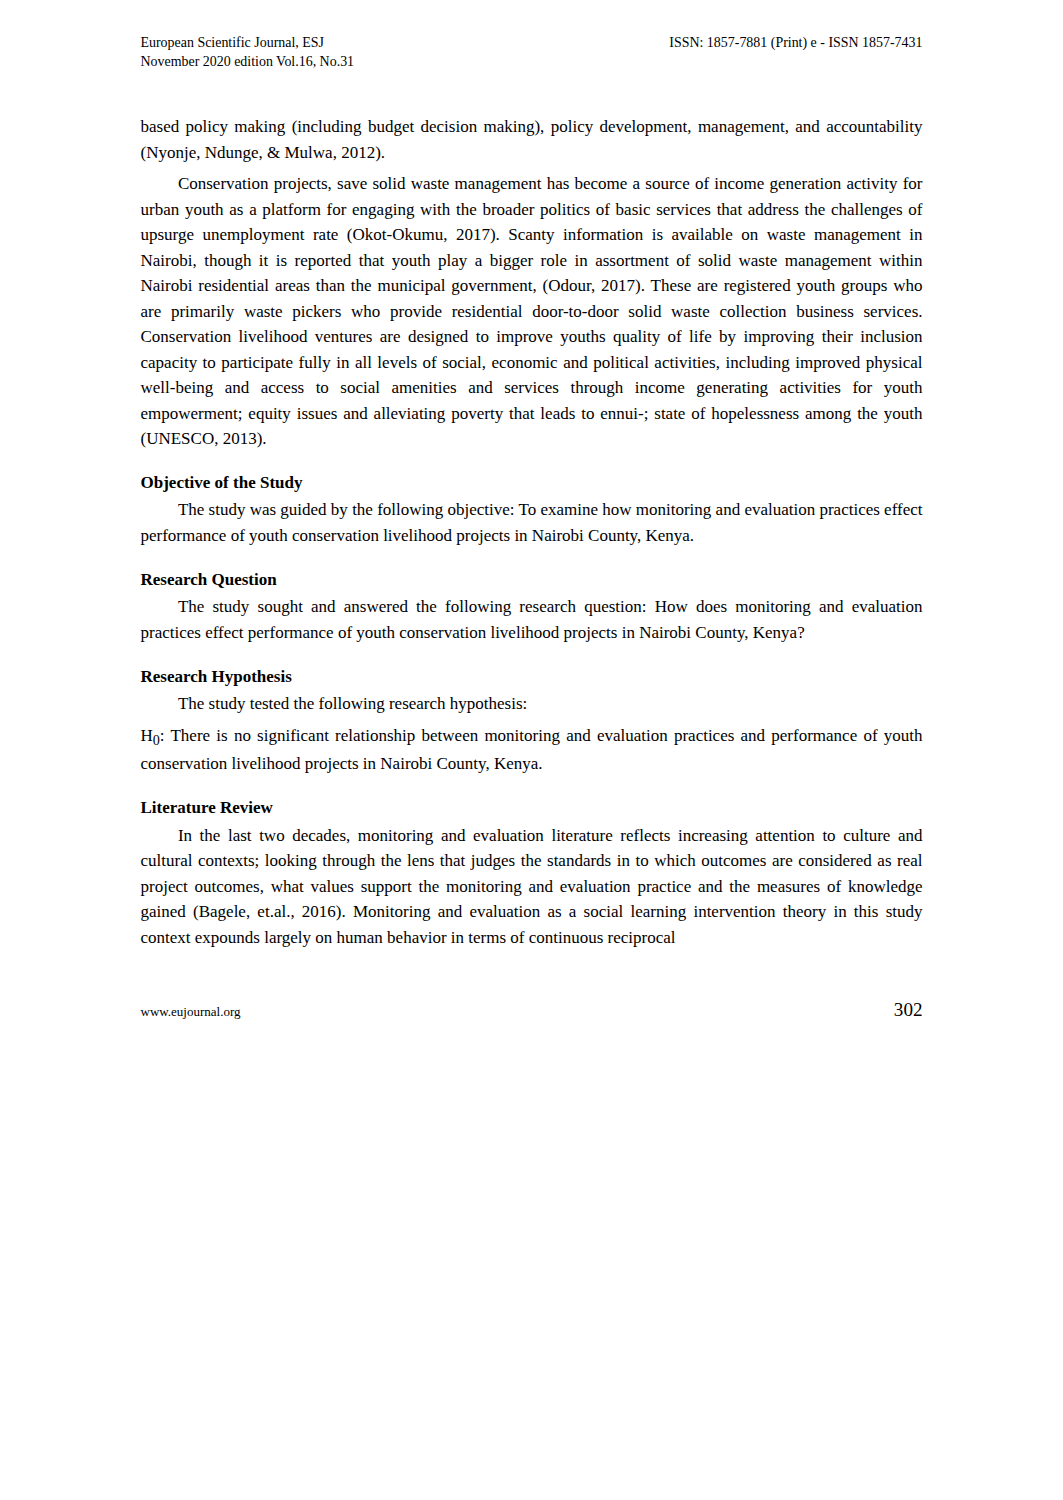European Scientific Journal, ESJ
November 2020 edition Vol.16, No.31
ISSN: 1857-7881 (Print) e - ISSN 1857-7431
based policy making (including budget decision making), policy development, management, and accountability (Nyonje, Ndunge, & Mulwa, 2012).
Conservation projects, save solid waste management has become a source of income generation activity for urban youth as a platform for engaging with the broader politics of basic services that address the challenges of upsurge unemployment rate (Okot-Okumu, 2017). Scanty information is available on waste management in Nairobi, though it is reported that youth play a bigger role in assortment of solid waste management within Nairobi residential areas than the municipal government, (Odour, 2017). These are registered youth groups who are primarily waste pickers who provide residential door-to-door solid waste collection business services. Conservation livelihood ventures are designed to improve youths quality of life by improving their inclusion capacity to participate fully in all levels of social, economic and political activities, including improved physical well-being and access to social amenities and services through income generating activities for youth empowerment; equity issues and alleviating poverty that leads to ennui-; state of hopelessness among the youth (UNESCO, 2013).
Objective of the Study
The study was guided by the following objective: To examine how monitoring and evaluation practices effect performance of youth conservation livelihood projects in Nairobi County, Kenya.
Research Question
The study sought and answered the following research question: How does monitoring and evaluation practices effect performance of youth conservation livelihood projects in Nairobi County, Kenya?
Research Hypothesis
The study tested the following research hypothesis:
H0: There is no significant relationship between monitoring and evaluation practices and performance of youth conservation livelihood projects in Nairobi County, Kenya.
Literature Review
In the last two decades, monitoring and evaluation literature reflects increasing attention to culture and cultural contexts; looking through the lens that judges the standards in to which outcomes are considered as real project outcomes, what values support the monitoring and evaluation practice and the measures of knowledge gained (Bagele, et.al., 2016). Monitoring and evaluation as a social learning intervention theory in this study context expounds largely on human behavior in terms of continuous reciprocal
www.eujournal.org
302